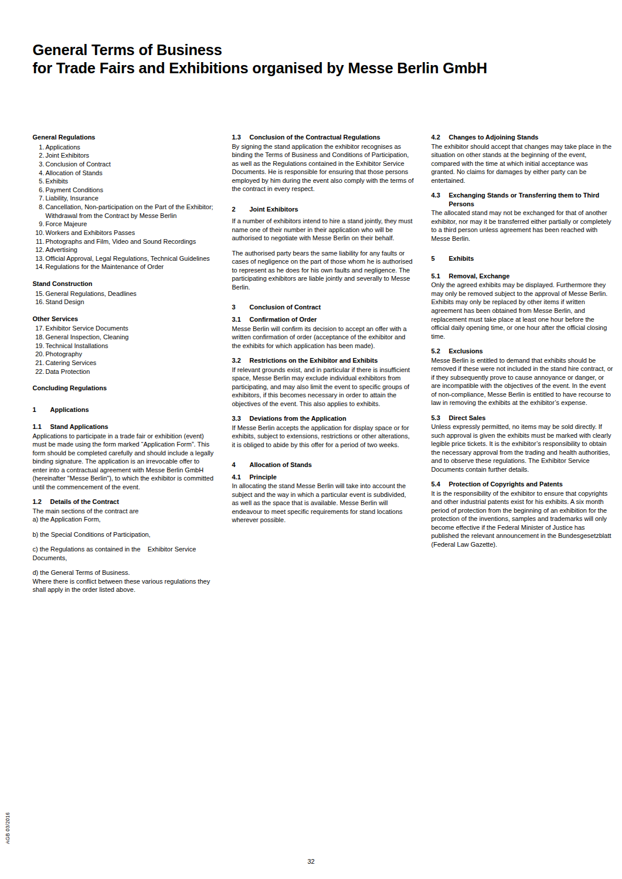General Terms of Business
for Trade Fairs and Exhibitions organised by Messe Berlin GmbH
General Regulations
1. Applications
2. Joint Exhibitors
3. Conclusion of Contract
4. Allocation of Stands
5. Exhibits
6. Payment Conditions
7. Liability, Insurance
8. Cancellation, Non-participation on the Part of the Exhibitor; Withdrawal from the Contract by Messe Berlin
9. Force Majeure
10. Workers and Exhibitors Passes
11. Photographs and Film, Video and Sound Recordings
12. Advertising
13. Official Approval, Legal Regulations, Technical Guidelines
14. Regulations for the Maintenance of Order
Stand Construction
15. General Regulations, Deadlines
16. Stand Design
Other Services
17. Exhibitor Service Documents
18. General Inspection, Cleaning
19. Technical Installations
20. Photography
21. Catering Services
22. Data Protection
Concluding Regulations
1 Applications
1.1 Stand Applications
Applications to participate in a trade fair or exhibition (event) must be made using the form marked “Application Form”. This form should be completed carefully and should include a legally binding signature. The application is an irrevocable offer to enter into a contractual agreement with Messe Berlin GmbH (hereinafter "Messe Berlin"), to which the exhibitor is committed until the commencement of the event.
1.2 Details of the Contract
The main sections of the contract are
a) the Application Form,
b) the Special Conditions of Participation,
c) the Regulations as contained in the Exhibitor Service Documents,
d) the General Terms of Business.
Where there is conflict between these various regulations they shall apply in the order listed above.
1.3 Conclusion of the Contractual Regulations
By signing the stand application the exhibitor recognises as binding the Terms of Business and Conditions of Participation, as well as the Regulations contained in the Exhibitor Service Documents. He is responsible for ensuring that those persons employed by him during the event also comply with the terms of the contract in every respect.
2 Joint Exhibitors
If a number of exhibitors intend to hire a stand jointly, they must name one of their number in their application who will be authorised to negotiate with Messe Berlin on their behalf.
The authorised party bears the same liability for any faults or cases of negligence on the part of those whom he is authorised to represent as he does for his own faults and negligence. The participating exhibitors are liable jointly and severally to Messe Berlin.
3 Conclusion of Contract
3.1 Confirmation of Order
Messe Berlin will confirm its decision to accept an offer with a written confirmation of order (acceptance of the exhibitor and the exhibits for which application has been made).
3.2 Restrictions on the Exhibitor and Exhibits
If relevant grounds exist, and in particular if there is insufficient space, Messe Berlin may exclude individual exhibitors from participating, and may also limit the event to specific groups of exhibitors, if this becomes necessary in order to attain the objectives of the event. This also applies to exhibits.
3.3 Deviations from the Application
If Messe Berlin accepts the application for display space or for exhibits, subject to extensions, restrictions or other alterations, it is obliged to abide by this offer for a period of two weeks.
4 Allocation of Stands
4.1 Principle
In allocating the stand Messe Berlin will take into account the subject and the way in which a particular event is subdivided, as well as the space that is available. Messe Berlin will endeavour to meet specific requirements for stand locations wherever possible.
4.2 Changes to Adjoining Stands
The exhibitor should accept that changes may take place in the situation on other stands at the beginning of the event, compared with the time at which initial acceptance was granted. No claims for damages by either party can be entertained.
4.3 Exchanging Stands or Transferring them to Third Persons
The allocated stand may not be exchanged for that of another exhibitor, nor may it be transferred either partially or completely to a third person unless agreement has been reached with Messe Berlin.
5 Exhibits
5.1 Removal, Exchange
Only the agreed exhibits may be displayed. Furthermore they may only be removed subject to the approval of Messe Berlin. Exhibits may only be replaced by other items if written agreement has been obtained from Messe Berlin, and replacement must take place at least one hour before the official daily opening time, or one hour after the official closing time.
5.2 Exclusions
Messe Berlin is entitled to demand that exhibits should be removed if these were not included in the stand hire contract, or if they subsequently prove to cause annoyance or danger, or are incompatible with the objectives of the event. In the event of non-compliance, Messe Berlin is entitled to have recourse to law in removing the exhibits at the exhibitor’s expense.
5.3 Direct Sales
Unless expressly permitted, no items may be sold directly. If such approval is given the exhibits must be marked with clearly legible price tickets. It is the exhibitor’s responsibility to obtain the necessary approval from the trading and health authorities, and to observe these regulations. The Exhibitor Service Documents contain further details.
5.4 Protection of Copyrights and Patents
It is the responsibility of the exhibitor to ensure that copyrights and other industrial patents exist for his exhibits. A six month period of protection from the beginning of an exhibition for the protection of the inventions, samples and trademarks will only become effective if the Federal Minister of Justice has published the relevant announcement in the Bundesgesetzblatt (Federal Law Gazette).
AGB 03/2016
32